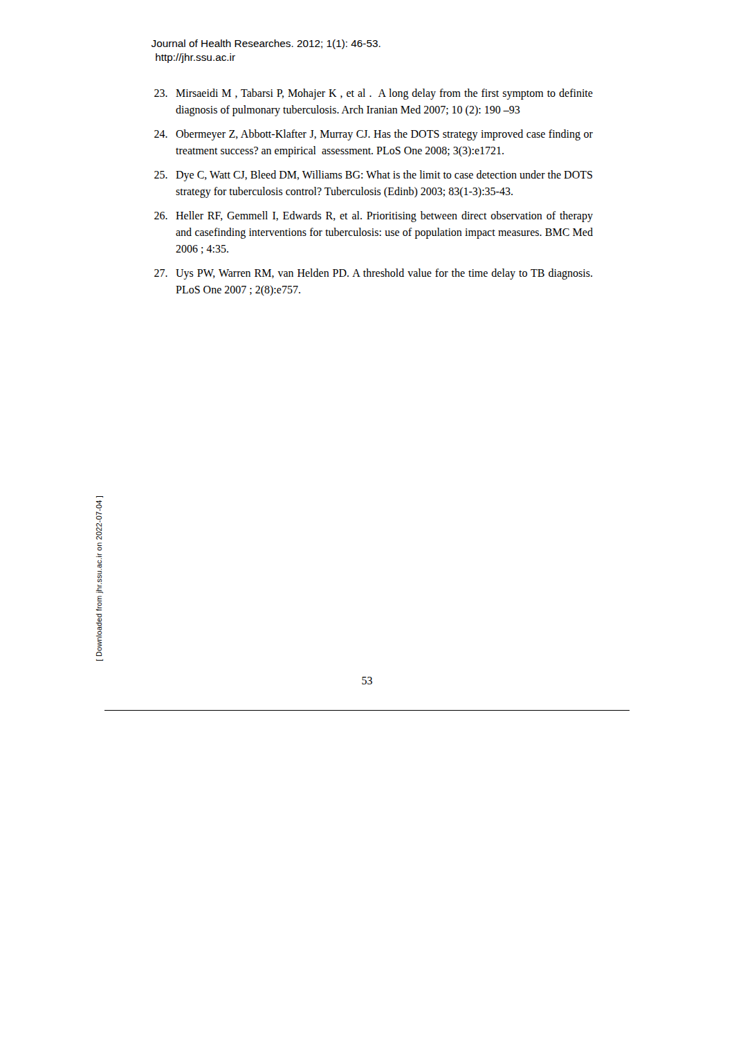Journal of Health Researches. 2012; 1(1): 46-53.
http://jhr.ssu.ac.ir
23. Mirsaeidi M , Tabarsi P, Mohajer K , et al . A long delay from the first symptom to definite diagnosis of pulmonary tuberculosis. Arch Iranian Med 2007; 10 (2): 190 –93
24. Obermeyer Z, Abbott-Klafter J, Murray CJ. Has the DOTS strategy improved case finding or treatment success? an empirical assessment. PLoS One 2008; 3(3):e1721.
25. Dye C, Watt CJ, Bleed DM, Williams BG: What is the limit to case detection under the DOTS strategy for tuberculosis control? Tuberculosis (Edinb) 2003; 83(1-3):35-43.
26. Heller RF, Gemmell I, Edwards R, et al. Prioritising between direct observation of therapy and casefinding interventions for tuberculosis: use of population impact measures. BMC Med 2006 ; 4:35.
27. Uys PW, Warren RM, van Helden PD. A threshold value for the time delay to TB diagnosis. PLoS One 2007 ; 2(8):e757.
[ Downloaded from jhr.ssu.ac.ir on 2022-07-04 ]
53